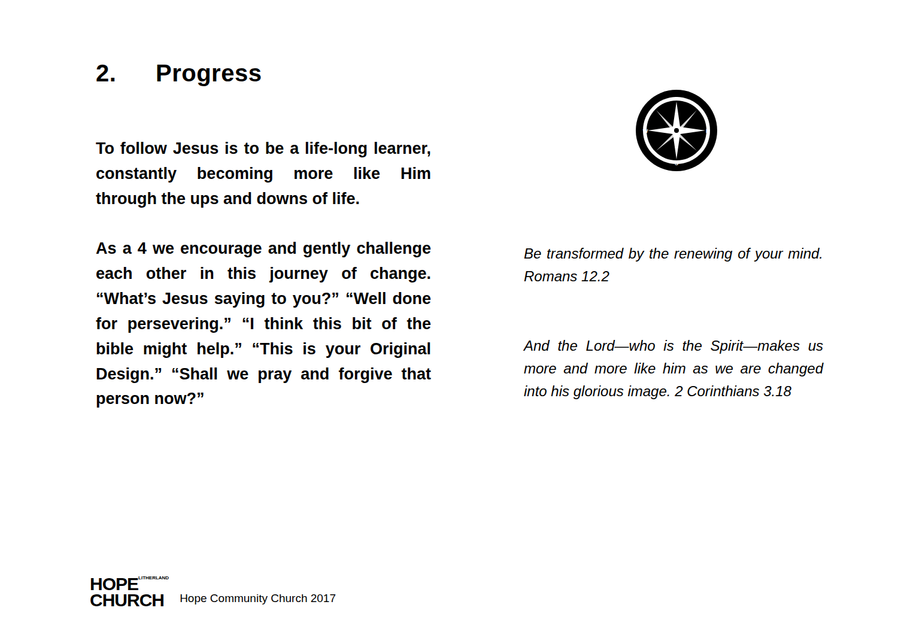2. Progress
To follow Jesus is to be a life-long learner, constantly becoming more like Him through the ups and downs of life.
As a 4 we encourage and gently challenge each other in this journey of change. “What’s Jesus saying to you?” “Well done for persevering.” “I think this bit of the bible might help.” “This is your Original Design.” “Shall we pray and forgive that person now?”
N S W E
Be transformed by the renewing of your mind. Romans 12.2
And the Lord—who is the Spirit—makes us more and more like him as we are changed into his glorious image. 2 Corinthians 3.18
HOPELITHERLAND CHURCH
Hope Community Church 2017